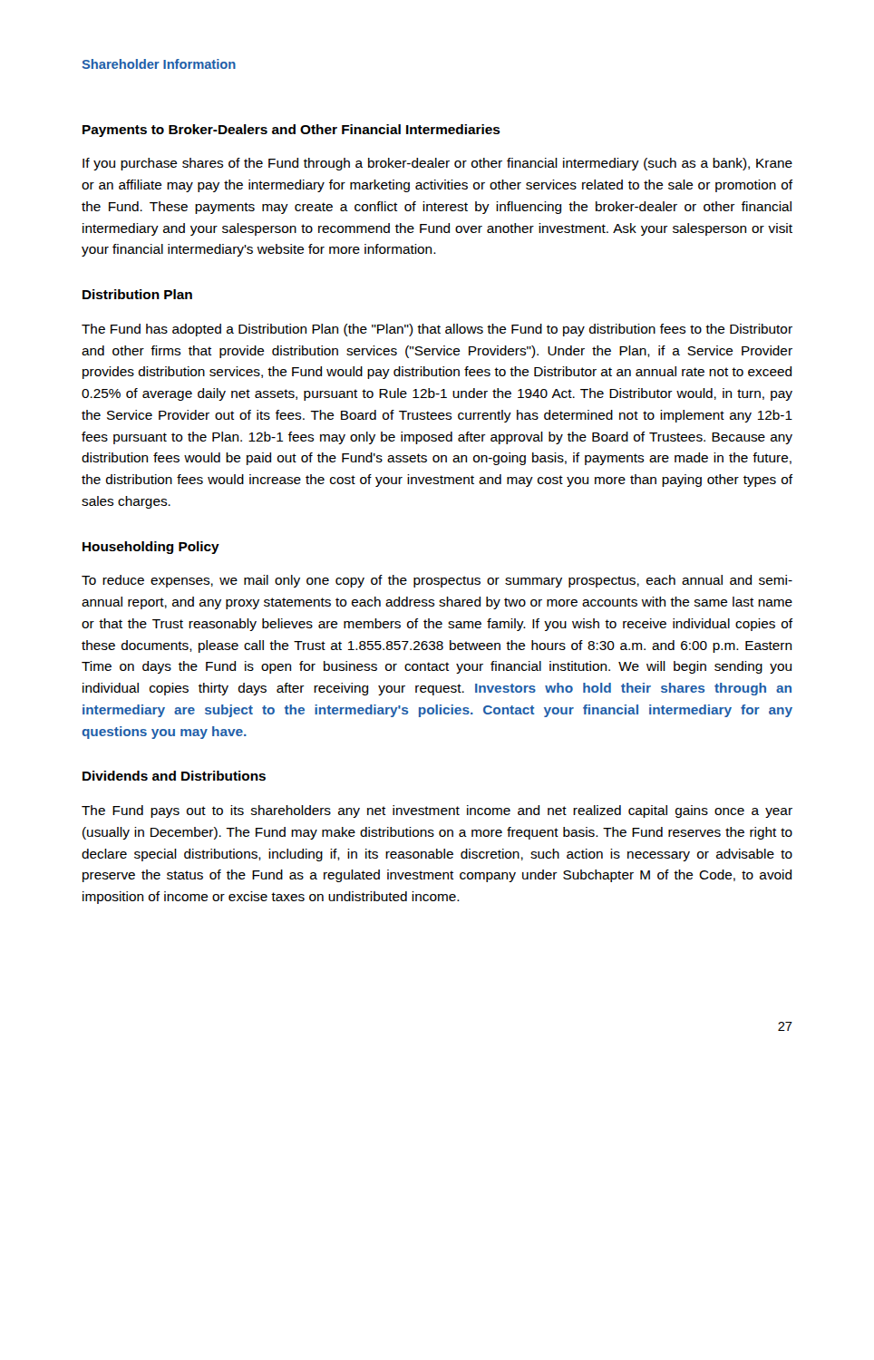Shareholder Information
Payments to Broker-Dealers and Other Financial Intermediaries
If you purchase shares of the Fund through a broker-dealer or other financial intermediary (such as a bank), Krane or an affiliate may pay the intermediary for marketing activities or other services related to the sale or promotion of the Fund. These payments may create a conflict of interest by influencing the broker-dealer or other financial intermediary and your salesperson to recommend the Fund over another investment. Ask your salesperson or visit your financial intermediary's website for more information.
Distribution Plan
The Fund has adopted a Distribution Plan (the "Plan") that allows the Fund to pay distribution fees to the Distributor and other firms that provide distribution services ("Service Providers"). Under the Plan, if a Service Provider provides distribution services, the Fund would pay distribution fees to the Distributor at an annual rate not to exceed 0.25% of average daily net assets, pursuant to Rule 12b-1 under the 1940 Act. The Distributor would, in turn, pay the Service Provider out of its fees. The Board of Trustees currently has determined not to implement any 12b-1 fees pursuant to the Plan. 12b-1 fees may only be imposed after approval by the Board of Trustees. Because any distribution fees would be paid out of the Fund's assets on an on-going basis, if payments are made in the future, the distribution fees would increase the cost of your investment and may cost you more than paying other types of sales charges.
Householding Policy
To reduce expenses, we mail only one copy of the prospectus or summary prospectus, each annual and semi-annual report, and any proxy statements to each address shared by two or more accounts with the same last name or that the Trust reasonably believes are members of the same family. If you wish to receive individual copies of these documents, please call the Trust at 1.855.857.2638 between the hours of 8:30 a.m. and 6:00 p.m. Eastern Time on days the Fund is open for business or contact your financial institution. We will begin sending you individual copies thirty days after receiving your request. Investors who hold their shares through an intermediary are subject to the intermediary's policies. Contact your financial intermediary for any questions you may have.
Dividends and Distributions
The Fund pays out to its shareholders any net investment income and net realized capital gains once a year (usually in December). The Fund may make distributions on a more frequent basis. The Fund reserves the right to declare special distributions, including if, in its reasonable discretion, such action is necessary or advisable to preserve the status of the Fund as a regulated investment company under Subchapter M of the Code, to avoid imposition of income or excise taxes on undistributed income.
27